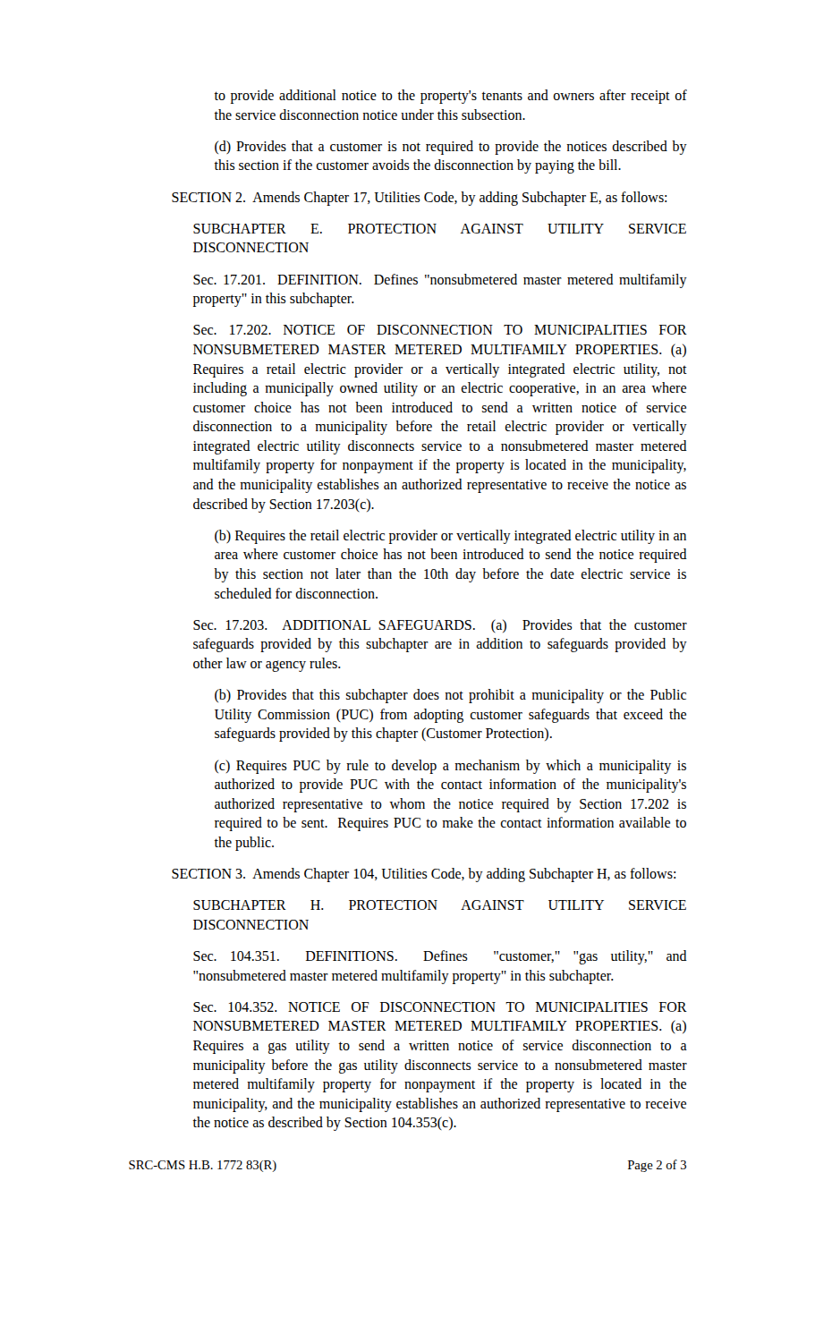to provide additional notice to the property's tenants and owners after receipt of the service disconnection notice under this subsection.
(d) Provides that a customer is not required to provide the notices described by this section if the customer avoids the disconnection by paying the bill.
SECTION 2. Amends Chapter 17, Utilities Code, by adding Subchapter E, as follows:
SUBCHAPTER E. PROTECTION AGAINST UTILITY SERVICE DISCONNECTION
Sec. 17.201. DEFINITION. Defines "nonsubmetered master metered multifamily property" in this subchapter.
Sec. 17.202. NOTICE OF DISCONNECTION TO MUNICIPALITIES FOR NONSUBMETERED MASTER METERED MULTIFAMILY PROPERTIES. (a) Requires a retail electric provider or a vertically integrated electric utility, not including a municipally owned utility or an electric cooperative, in an area where customer choice has not been introduced to send a written notice of service disconnection to a municipality before the retail electric provider or vertically integrated electric utility disconnects service to a nonsubmetered master metered multifamily property for nonpayment if the property is located in the municipality, and the municipality establishes an authorized representative to receive the notice as described by Section 17.203(c).
(b) Requires the retail electric provider or vertically integrated electric utility in an area where customer choice has not been introduced to send the notice required by this section not later than the 10th day before the date electric service is scheduled for disconnection.
Sec. 17.203. ADDITIONAL SAFEGUARDS. (a) Provides that the customer safeguards provided by this subchapter are in addition to safeguards provided by other law or agency rules.
(b) Provides that this subchapter does not prohibit a municipality or the Public Utility Commission (PUC) from adopting customer safeguards that exceed the safeguards provided by this chapter (Customer Protection).
(c) Requires PUC by rule to develop a mechanism by which a municipality is authorized to provide PUC with the contact information of the municipality's authorized representative to whom the notice required by Section 17.202 is required to be sent. Requires PUC to make the contact information available to the public.
SECTION 3. Amends Chapter 104, Utilities Code, by adding Subchapter H, as follows:
SUBCHAPTER H. PROTECTION AGAINST UTILITY SERVICE DISCONNECTION
Sec. 104.351. DEFINITIONS. Defines "customer," "gas utility," and "nonsubmetered master metered multifamily property" in this subchapter.
Sec. 104.352. NOTICE OF DISCONNECTION TO MUNICIPALITIES FOR NONSUBMETERED MASTER METERED MULTIFAMILY PROPERTIES. (a) Requires a gas utility to send a written notice of service disconnection to a municipality before the gas utility disconnects service to a nonsubmetered master metered multifamily property for nonpayment if the property is located in the municipality, and the municipality establishes an authorized representative to receive the notice as described by Section 104.353(c).
SRC-CMS H.B. 1772 83(R) Page 2 of 3